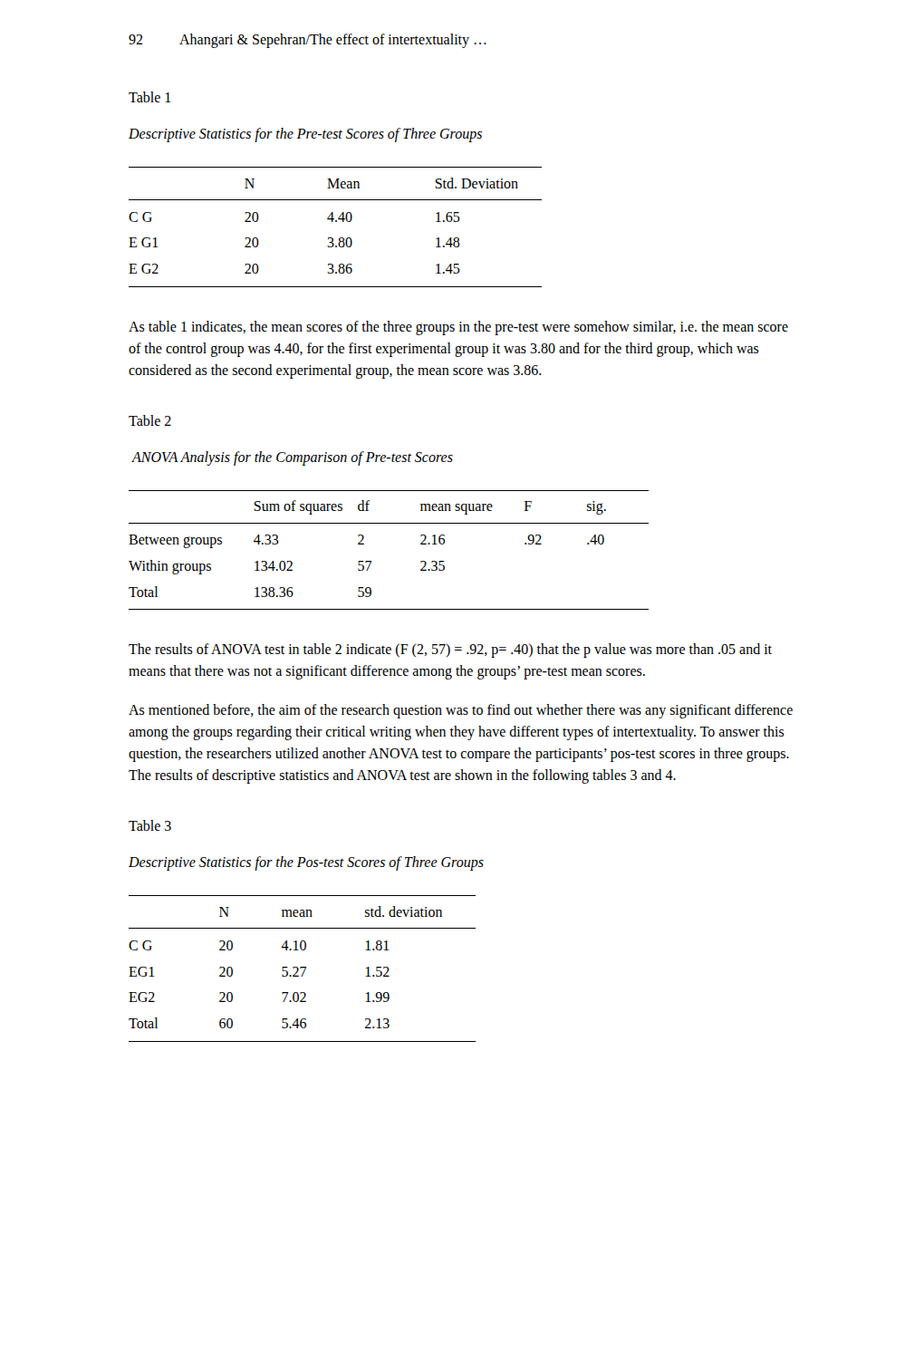92 Ahangari & Sepehran/The effect of intertextuality …
Table 1
Descriptive Statistics for the Pre-test Scores of Three Groups
| | N | Mean | Std. Deviation |
| --- | --- | --- | --- |
| C G | 20 | 4.40 | 1.65 |
| E G1 | 20 | 3.80 | 1.48 |
| E G2 | 20 | 3.86 | 1.45 |
As table 1 indicates, the mean scores of the three groups in the pre-test were somehow similar, i.e. the mean score of the control group was 4.40, for the first experimental group it was 3.80 and for the third group, which was considered as the second experimental group, the mean score was 3.86.
Table 2
ANOVA Analysis for the Comparison of Pre-test Scores
| | Sum of squares | df | mean square | F | sig. |
| --- | --- | --- | --- | --- | --- |
| Between groups | 4.33 | 2 | 2.16 | .92 | .40 |
| Within groups | 134.02 | 57 | 2.35 | | |
| Total | 138.36 | 59 | | | |
The results of ANOVA test in table 2 indicate (F (2, 57) = .92, p= .40) that the p value was more than .05 and it means that there was not a significant difference among the groups’ pre-test mean scores.
As mentioned before, the aim of the research question was to find out whether there was any significant difference among the groups regarding their critical writing when they have different types of intertextuality. To answer this question, the researchers utilized another ANOVA test to compare the participants’ pos-test scores in three groups. The results of descriptive statistics and ANOVA test are shown in the following tables 3 and 4.
Table 3
Descriptive Statistics for the Pos-test Scores of Three Groups
| | N | mean | std. deviation |
| --- | --- | --- | --- |
| C G | 20 | 4.10 | 1.81 |
| EG1 | 20 | 5.27 | 1.52 |
| EG2 | 20 | 7.02 | 1.99 |
| Total | 60 | 5.46 | 2.13 |